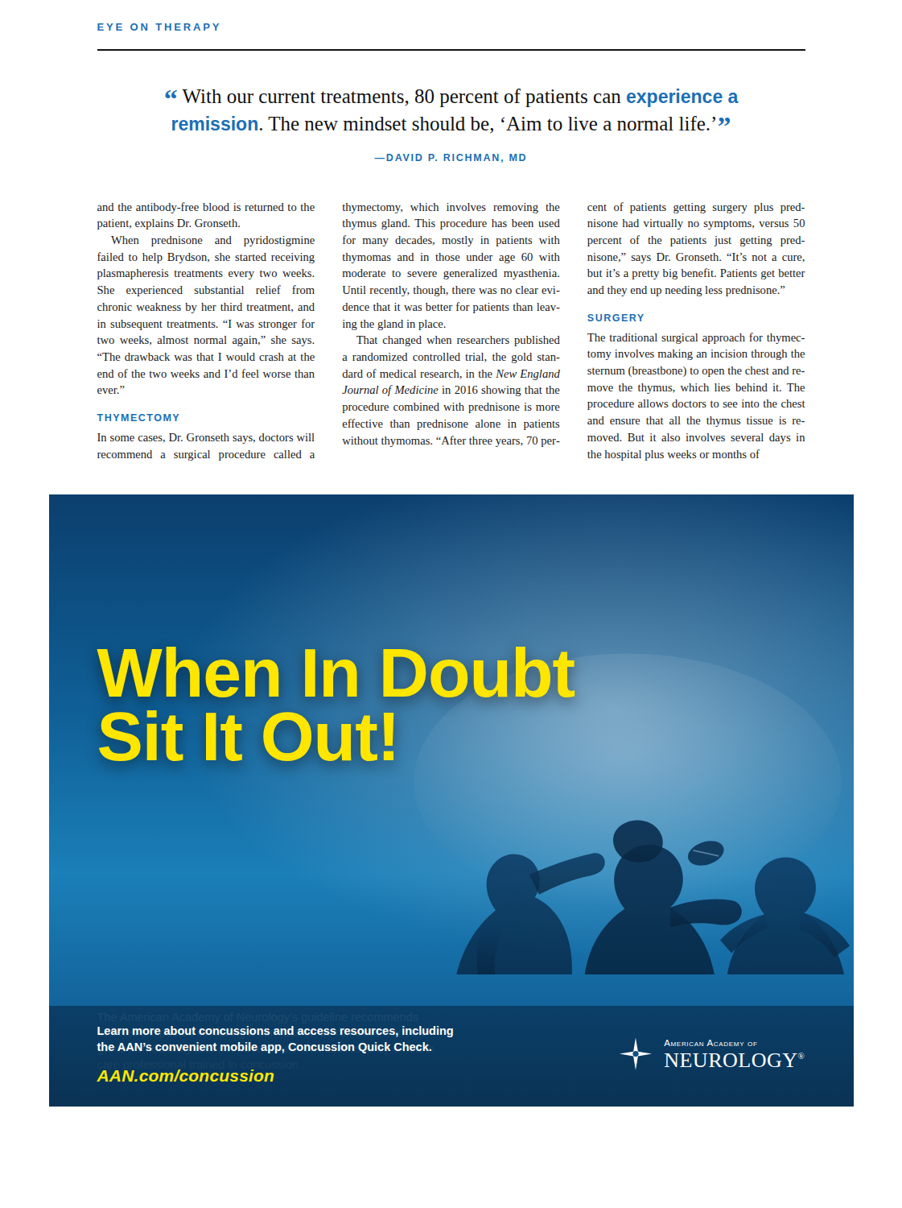Eye on Therapy
“ With our current treatments, 80 percent of patients can experience a remission. The new mindset should be, ‘Aim to live a normal life.’”
—DAVID P. RICHMAN, MD
and the antibody-free blood is returned to the patient, explains Dr. Gronseth.
When prednisone and pyridostigmine failed to help Brydson, she started receiving plasmapheresis treatments every two weeks. She experienced substantial relief from chronic weakness by her third treatment, and in subsequent treatments. “I was stronger for two weeks, almost normal again,” she says. “The drawback was that I would crash at the end of the two weeks and I’d feel worse than ever.”
Thymectomy
In some cases, Dr. Gronseth says, doctors will recommend a surgical procedure called a thymectomy, which involves removing the thymus gland. This procedure has been used for many decades, mostly in patients with thymomas and in those under age 60 with moderate to severe generalized myasthenia. Until recently, though, there was no clear evidence that it was better for patients than leaving the gland in place.
That changed when researchers published a randomized controlled trial, the gold standard of medical research, in the New England Journal of Medicine in 2016 showing that the procedure combined with prednisone is more effective than prednisone alone in patients without thymomas. “After three years, 70 percent of patients getting surgery plus prednisone had virtually no symptoms, versus 50 percent of the patients just getting prednisone,” says Dr. Gronseth. “It’s not a cure, but it’s a pretty big benefit. Patients get better and they end up needing less prednisone.”
Surgery
The traditional surgical approach for thymectomy involves making an incision through the sternum (breastbone) to open the chest and remove the thymus, which lies behind it. The procedure allows doctors to see into the chest and ensure that all the thymus tissue is removed. But it also involves several days in the hospital plus weeks or months of
When In Doubt Sit It Out!
The American Academy of Neurology’s guideline recommends athletes suspected of having a concussion be removed from the game immediately and not be returned until assessed by a health care professional trained in concussion.
Learn more about concussions and access resources, including
the AAN’s convenient mobile app, Concussion Quick Check.
AAN.com/concussion
American Academy of NEUROLOGY®